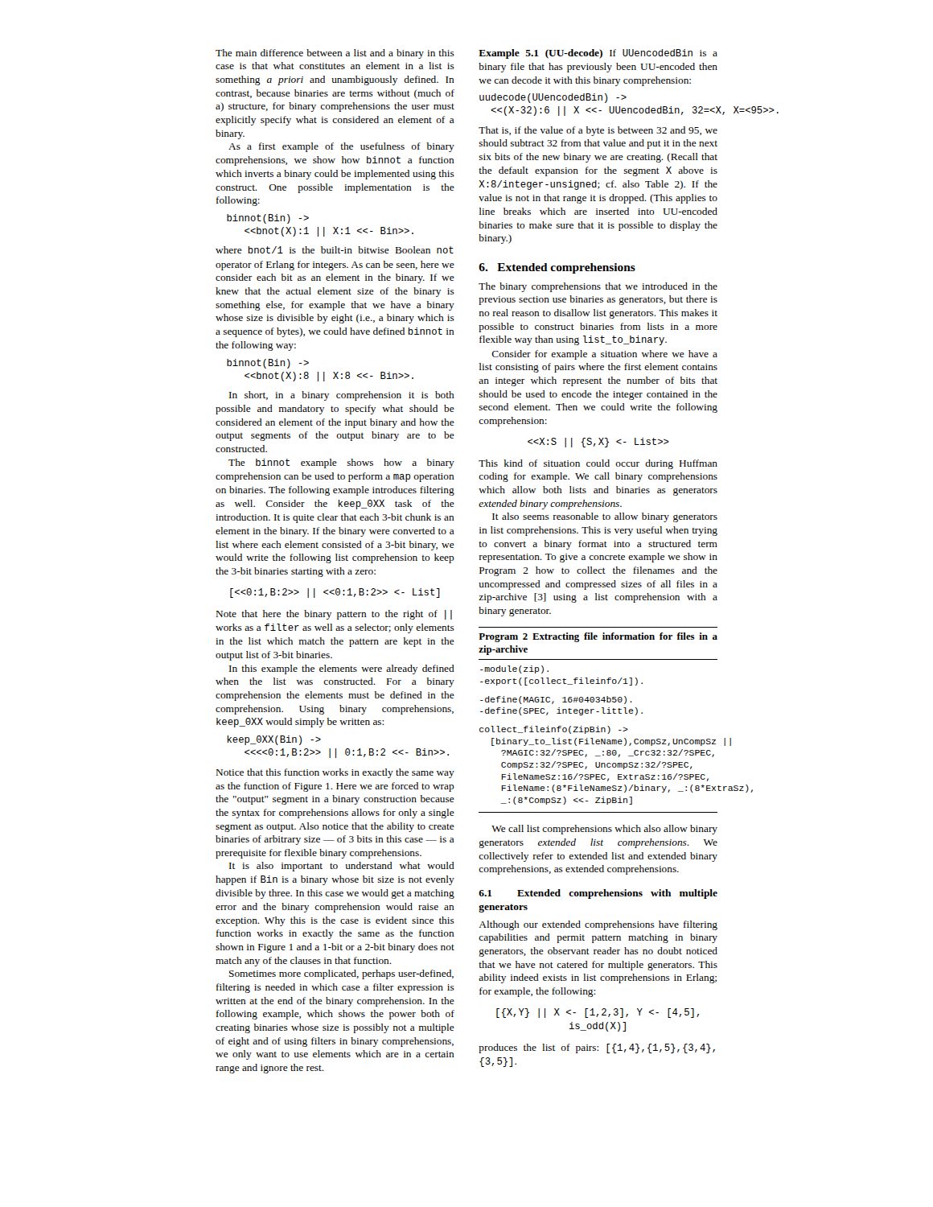The main difference between a list and a binary in this case is that what constitutes an element in a list is something a priori and unambiguously defined. In contrast, because binaries are terms without (much of a) structure, for binary comprehensions the user must explicitly specify what is considered an element of a binary.
As a first example of the usefulness of binary comprehensions, we show how binnot a function which inverts a binary could be implemented using this construct. One possible implementation is the following:
binnot(Bin) ->
   <<bnot(X):1 || X:1 <<- Bin>>.
where bnot/1 is the built-in bitwise Boolean not operator of Erlang for integers. As can be seen, here we consider each bit as an element in the binary. If we knew that the actual element size of the binary is something else, for example that we have a binary whose size is divisible by eight (i.e., a binary which is a sequence of bytes), we could have defined binnot in the following way:
binnot(Bin) ->
   <<bnot(X):8 || X:8 <<- Bin>>.
In short, in a binary comprehension it is both possible and mandatory to specify what should be considered an element of the input binary and how the output segments of the output binary are to be constructed.
The binnot example shows how a binary comprehension can be used to perform a map operation on binaries. The following example introduces filtering as well. Consider the keep_0XX task of the introduction. It is quite clear that each 3-bit chunk is an element in the binary. If the binary were converted to a list where each element consisted of a 3-bit binary, we would write the following list comprehension to keep the 3-bit binaries starting with a zero:
[<<0:1,B:2>> || <<0:1,B:2>> <- List]
Note that here the binary pattern to the right of || works as a filter as well as a selector; only elements in the list which match the pattern are kept in the output list of 3-bit binaries.
In this example the elements were already defined when the list was constructed. For a binary comprehension the elements must be defined in the comprehension. Using binary comprehensions, keep_0XX would simply be written as:
keep_0XX(Bin) ->
   <<<<0:1,B:2>> || 0:1,B:2 <<- Bin>>.
Notice that this function works in exactly the same way as the function of Figure 1. Here we are forced to wrap the "output" segment in a binary construction because the syntax for comprehensions allows for only a single segment as output. Also notice that the ability to create binaries of arbitrary size — of 3 bits in this case — is a prerequisite for flexible binary comprehensions.
It is also important to understand what would happen if Bin is a binary whose bit size is not evenly divisible by three. In this case we would get a matching error and the binary comprehension would raise an exception. Why this is the case is evident since this function works in exactly the same as the function shown in Figure 1 and a 1-bit or a 2-bit binary does not match any of the clauses in that function.
Sometimes more complicated, perhaps user-defined, filtering is needed in which case a filter expression is written at the end of the binary comprehension. In the following example, which shows the power both of creating binaries whose size is possibly not a multiple of eight and of using filters in binary comprehensions, we only want to use elements which are in a certain range and ignore the rest.
Example 5.1 (UU-decode) If UUencodedBin is a binary file that has previously been UU-encoded then we can decode it with this binary comprehension:
uudecode(UUencodedBin) ->
  <<(X-32):6 || X <<- UUencodedBin, 32=<X, X=<95>>.
That is, if the value of a byte is between 32 and 95, we should subtract 32 from that value and put it in the next six bits of the new binary we are creating. (Recall that the default expansion for the segment X above is X:8/integer-unsigned; cf. also Table 2). If the value is not in that range it is dropped. (This applies to line breaks which are inserted into UU-encoded binaries to make sure that it is possible to display the binary.)
6. Extended comprehensions
The binary comprehensions that we introduced in the previous section use binaries as generators, but there is no real reason to disallow list generators. This makes it possible to construct binaries from lists in a more flexible way than using list_to_binary.
Consider for example a situation where we have a list consisting of pairs where the first element contains an integer which represent the number of bits that should be used to encode the integer contained in the second element. Then we could write the following comprehension:
<<X:S || {S,X} <- List>>
This kind of situation could occur during Huffman coding for example. We call binary comprehensions which allow both lists and binaries as generators extended binary comprehensions.
It also seems reasonable to allow binary generators in list comprehensions. This is very useful when trying to convert a binary format into a structured term representation. To give a concrete example we show in Program 2 how to collect the filenames and the uncompressed and compressed sizes of all files in a zip-archive [3] using a list comprehension with a binary generator.
Program 2 Extracting file information for files in a zip-archive
-module(zip).
-export([collect_fileinfo/1]).
-define(MAGIC, 16#04034b50).
-define(SPEC, integer-little).
collect_fileinfo(ZipBin) ->
  [binary_to_list(FileName),CompSz,UnCompSz ||
    ?MAGIC:32/?SPEC, _:80, _Crc32:32/?SPEC,
    CompSz:32/?SPEC, UncompSz:32/?SPEC,
    FileNameSz:16/?SPEC, ExtraSz:16/?SPEC,
    FileName:(8*FileNameSz)/binary, _:(8*ExtraSz),
    _:(8*CompSz) <<- ZipBin]
We call list comprehensions which also allow binary generators extended list comprehensions. We collectively refer to extended list and extended binary comprehensions, as extended comprehensions.
6.1 Extended comprehensions with multiple generators
Although our extended comprehensions have filtering capabilities and permit pattern matching in binary generators, the observant reader has no doubt noticed that we have not catered for multiple generators. This ability indeed exists in list comprehensions in Erlang; for example, the following:
[{X,Y} || X <- [1,2,3], Y <- [4,5], is_odd(X)]
produces the list of pairs: [{1,4},{1,5},{3,4},{3,5}].